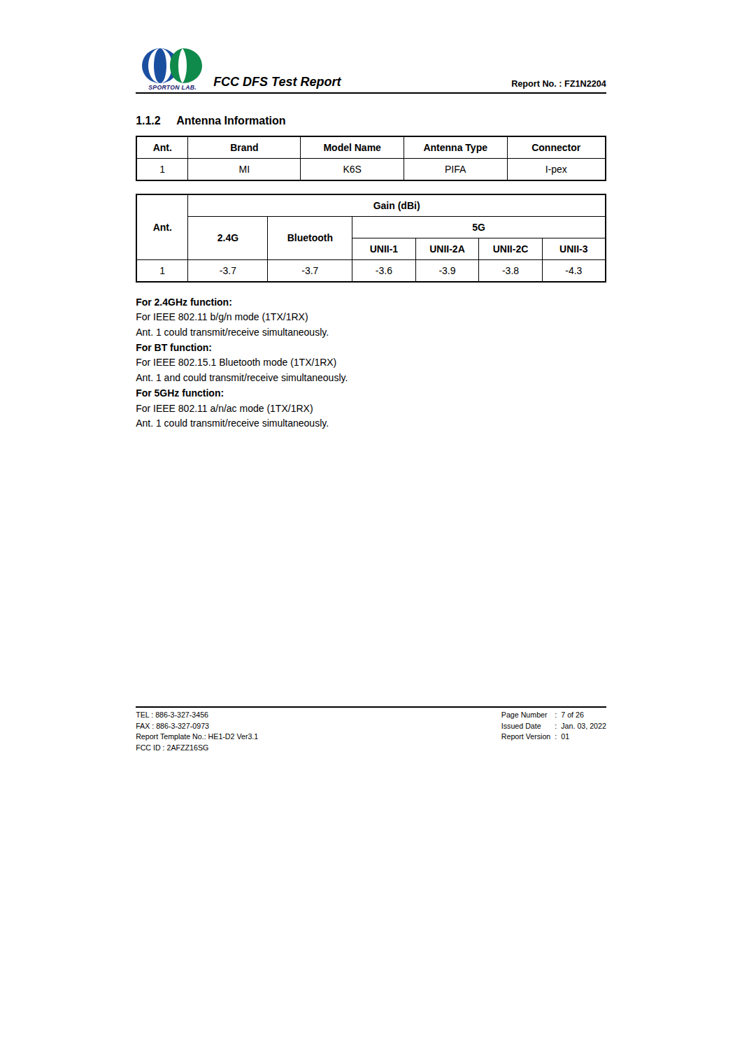SPORTON LAB.
FCC DFS Test Report
Report No. : FZ1N2204
1.1.2 Antenna Information
| Ant. | Brand | Model Name | Antenna Type | Connector |
| --- | --- | --- | --- | --- |
| 1 | MI | K6S | PIFA | I-pex |
| Ant. | Gain (dBi) |
| 2.4G | Bluetooth | 5G |
| UNII-1 | UNII-2A | UNII-2C | UNII-3 |
| 1 | -3.7 | -3.7 | -3.6 | -3.9 | -3.8 | -4.3 |
For 2.4GHz function:
For IEEE 802.11 b/g/n mode (1TX/1RX)
Ant. 1 could transmit/receive simultaneously.
For BT function:
For IEEE 802.15.1 Bluetooth mode (1TX/1RX)
Ant. 1 and could transmit/receive simultaneously.
For 5GHz function:
For IEEE 802.11 a/n/ac mode (1TX/1RX)
Ant. 1 could transmit/receive simultaneously.
TEL : 886-3-327-3456
FAX : 886-3-327-0973
Report Template No.: HE1-D2 Ver3.1
FCC ID : 2AFZZ16SG
Page Number
Issued Date
Report Version
:
:
:
7 of 26
Jan. 03, 2022
01